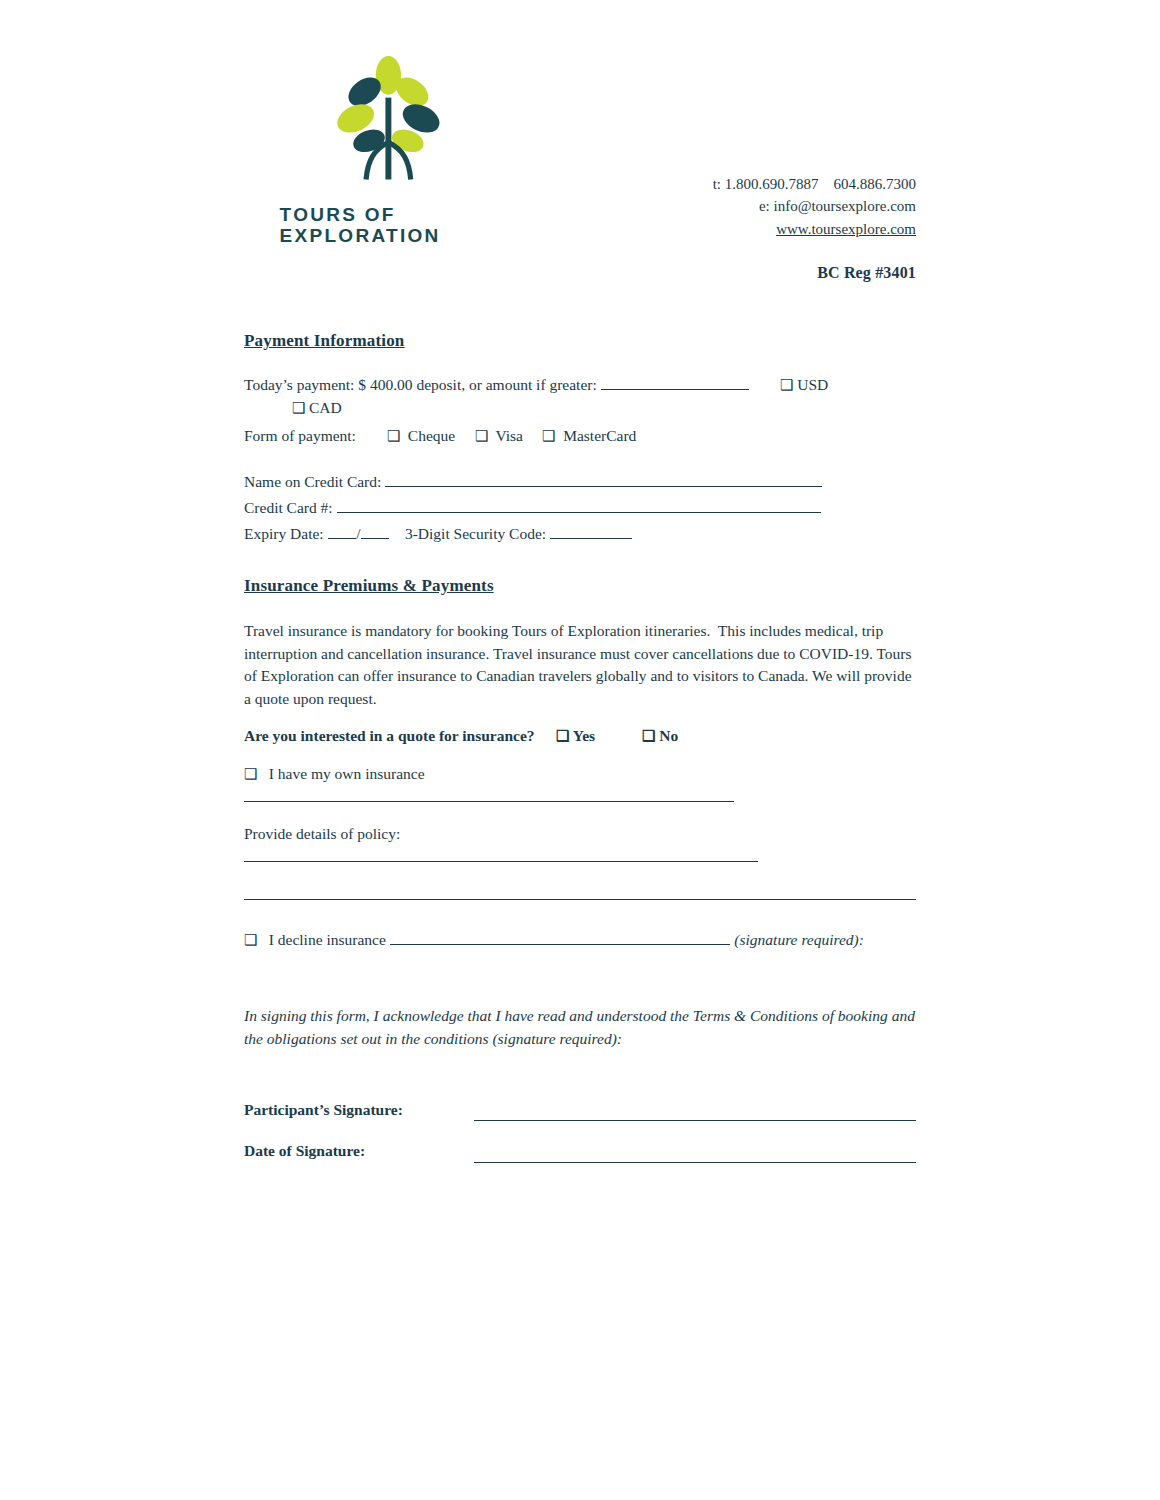TOURS OF
EXPLORATION
t: 1.800.690.7887 604.886.7300
e: info@toursexplore.com
www.toursexplore.com
BC Reg #3401
Payment Information
Today’s payment: $ 400.00 deposit, or amount if greater: ❑USD ❑CAD
Form of payment: ❑ Cheque ❑ Visa ❑ MasterCard
Name on Credit Card:
Credit Card #:
Expiry Date: / 3-Digit Security Code:
Insurance Premiums & Payments
Travel insurance is mandatory for booking Tours of Exploration itineraries. This includes medical, trip interruption and cancellation insurance. Travel insurance must cover cancellations due to COVID-19. Tours of Exploration can offer insurance to Canadian travelers globally and to visitors to Canada. We will provide a quote upon request.
Are you interested in a quote for insurance? ❑Yes ❑No
❑ I have my own insurance
Provide details of policy:
❑ I decline insurance (signature required):
In signing this form, I acknowledge that I have read and understood the Terms & Conditions of booking and the obligations set out in the conditions (signature required):
| Participant’s Signature: | |
| Date of Signature: | |